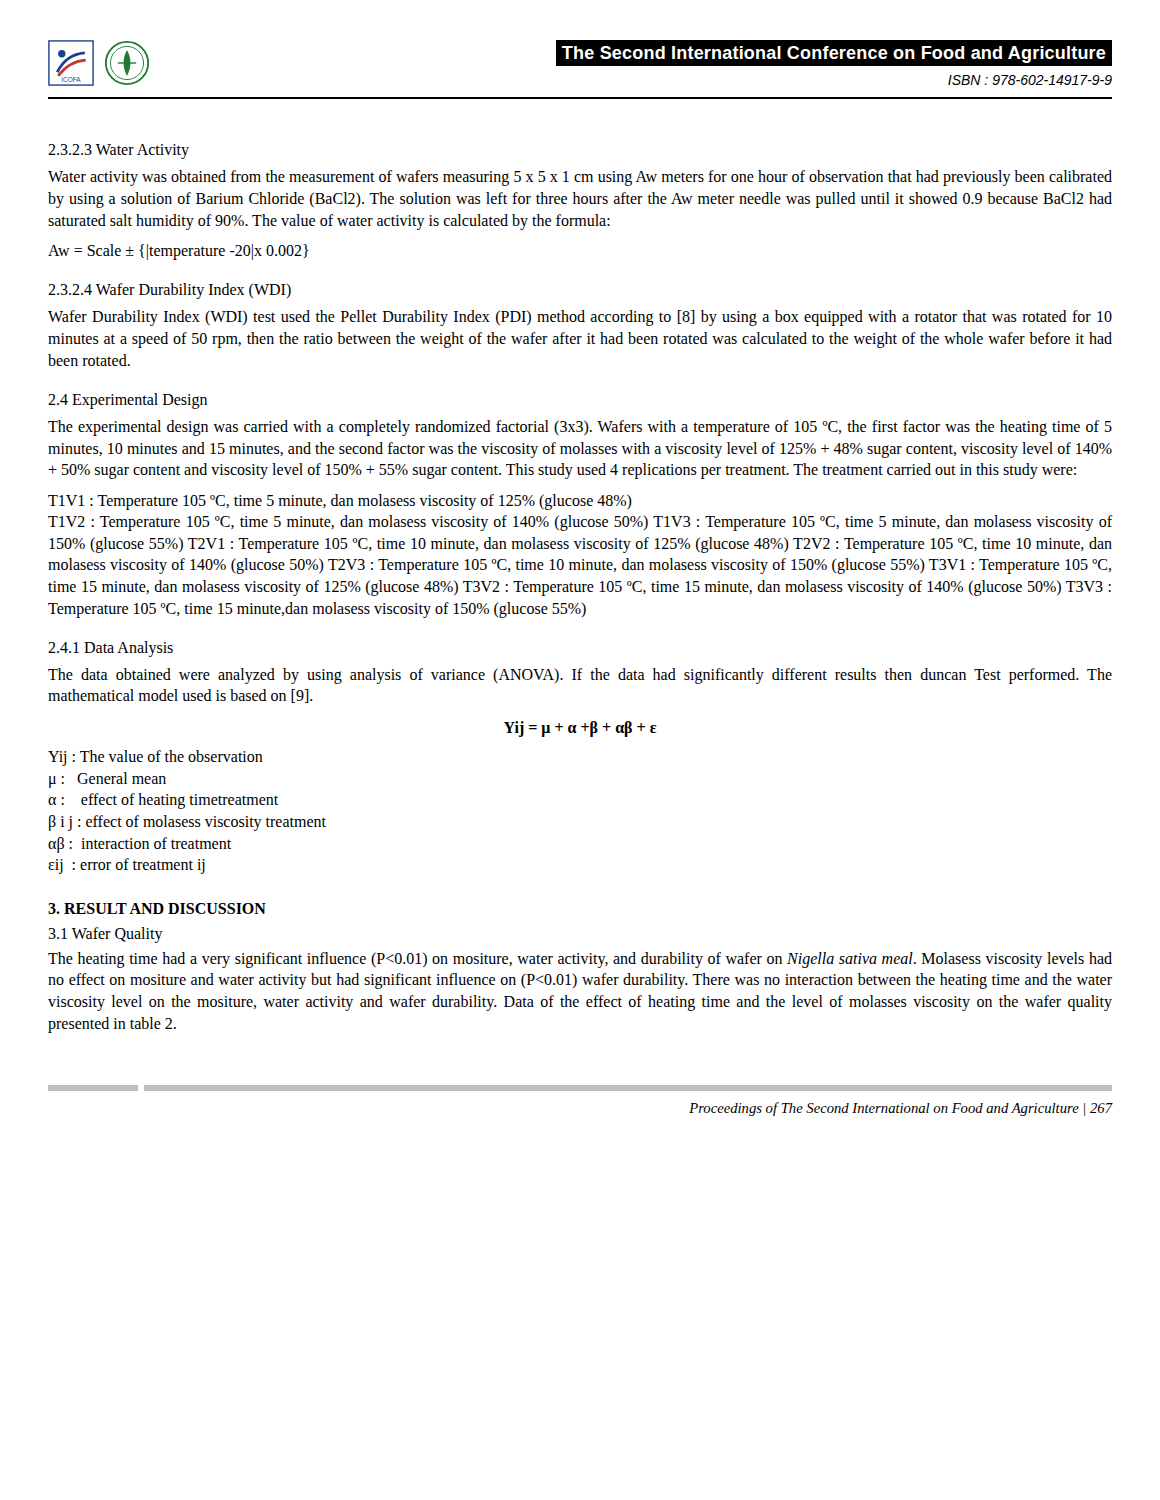ICOFA
The Second International Conference on Food and Agriculture
ISBN : 978-602-14917-9-9
2.3.2.3 Water Activity
Water activity was obtained from the measurement of wafers measuring 5 x 5 x 1 cm using Aw meters for one hour of observation that had previously been calibrated by using a solution of Barium Chloride (BaCl2). The solution was left for three hours after the Aw meter needle was pulled until it showed 0.9 because BaCl2 had saturated salt humidity of 90%. The value of water activity is calculated by the formula:
Aw = Scale ± {|temperature -20|x 0.002}
2.3.2.4 Wafer Durability Index (WDI)
Wafer Durability Index (WDI) test used the Pellet Durability Index (PDI) method according to [8] by using a box equipped with a rotator that was rotated for 10 minutes at a speed of 50 rpm, then the ratio between the weight of the wafer after it had been rotated was calculated to the weight of the whole wafer before it had been rotated.
2.4 Experimental Design
The experimental design was carried with a completely randomized factorial (3x3). Wafers with a temperature of 105 ºC, the first factor was the heating time of 5 minutes, 10 minutes and 15 minutes, and the second factor was the viscosity of molasses with a viscosity level of 125% + 48% sugar content, viscosity level of 140% + 50% sugar content and viscosity level of 150% + 55% sugar content. This study used 4 replications per treatment. The treatment carried out in this study were:
T1V1 : Temperature 105 ºC, time 5 minute, dan molasess viscosity of 125% (glucose 48%)
T1V2 : Temperature 105 ºC, time 5 minute, dan molasess viscosity of 140% (glucose 50%) T1V3 : Temperature 105 ºC, time 5 minute, dan molasess viscosity of 150% (glucose 55%) T2V1 : Temperature 105 ºC, time 10 minute, dan molasess viscosity of 125% (glucose 48%) T2V2 : Temperature 105 ºC, time 10 minute, dan molasess viscosity of 140% (glucose 50%) T2V3 : Temperature 105 ºC, time 10 minute, dan molasess viscosity of 150% (glucose 55%) T3V1 : Temperature 105 ºC, time 15 minute, dan molasess viscosity of 125% (glucose 48%) T3V2 : Temperature 105 ºC, time 15 minute, dan molasess viscosity of 140% (glucose 50%) T3V3 : Temperature 105 ºC, time 15 minute,dan molasess viscosity of 150% (glucose 55%)
2.4.1 Data Analysis
The data obtained were analyzed by using analysis of variance (ANOVA). If the data had significantly different results then duncan Test performed. The mathematical model used is based on [9].
Yij = μ + α +β + αβ + ε
Yij : The value of the observation
μ : General mean
α : effect of heating timetreatment
β i j : effect of molasess viscosity treatment
αβ : interaction of treatment
εij : error of treatment ij
3. RESULT AND DISCUSSION
3.1 Wafer Quality
The heating time had a very significant influence (P<0.01) on mositure, water activity, and durability of wafer on Nigella sativa meal. Molasess viscosity levels had no effect on mositure and water activity but had significant influence on (P<0.01) wafer durability. There was no interaction between the heating time and the water viscosity level on the mositure, water activity and wafer durability. Data of the effect of heating time and the level of molasses viscosity on the wafer quality presented in table 2.
Proceedings of The Second International on Food and Agriculture | 267